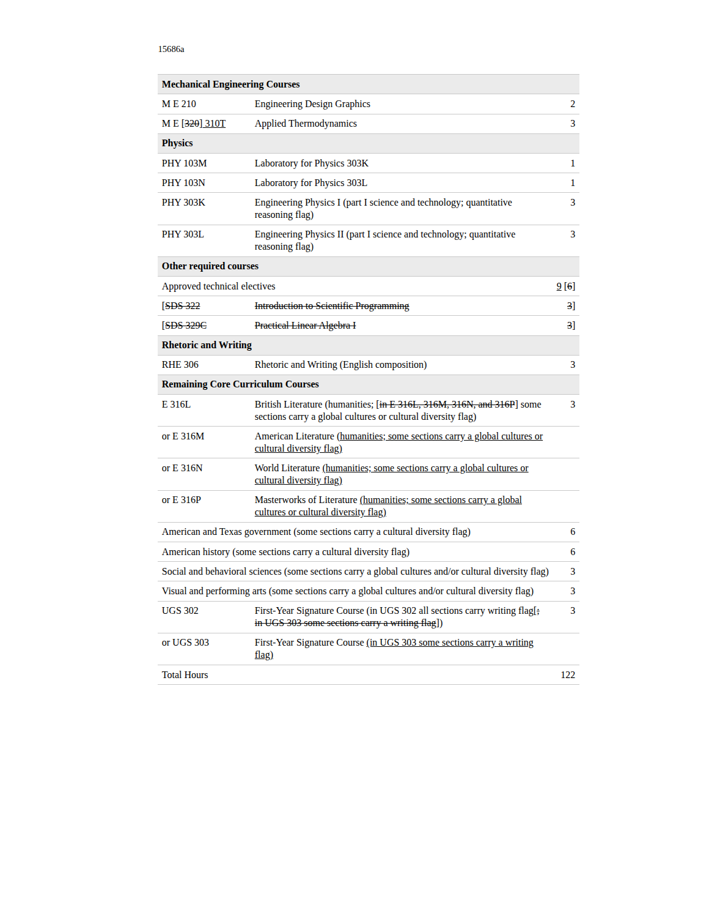15686a
| Mechanical Engineering Courses |
| M E 210 | Engineering Design Graphics | 2 |
| M E [ 320 ] 310T | Applied Thermodynamics | 3 |
| Physics |
| PHY 103M | Laboratory for Physics 303K | 1 |
| PHY 103N | Laboratory for Physics 303L | 1 |
| PHY 303K | Engineering Physics I (part I science and technology; quantitative reasoning flag) | 3 |
| PHY 303L | Engineering Physics II (part I science and technology; quantitative reasoning flag) | 3 |
| Other required courses |
| Approved technical electives | 9 [ 6 ] |
| [ SDS 322 | Introduction to Scientific Programming | 3 ] |
| [ SDS 329C | Practical Linear Algebra I | 3 ] |
| Rhetoric and Writing |
| RHE 306 | Rhetoric and Writing (English composition) | 3 |
| Remaining Core Curriculum Courses |
| E 316L | British Literature (humanities; [ in E 316L, 316M, 316N, and 316P ] some sections carry a global cultures or cultural diversity flag) | 3 |
| or E 316M | American Literature (humanities; some sections carry a global cultures or cultural diversity flag) | |
| or E 316N | World Literature (humanities; some sections carry a global cultures or cultural diversity flag) | |
| or E 316P | Masterworks of Literature (humanities; some sections carry a global cultures or cultural diversity flag) | |
| American and Texas government (some sections carry a cultural diversity flag) | 6 |
| American history (some sections carry a cultural diversity flag) | 6 |
| Social and behavioral sciences (some sections carry a global cultures and/or cultural diversity flag) | 3 |
| Visual and performing arts (some sections carry a global cultures and/or cultural diversity flag) | 3 |
| UGS 302 | First-Year Signature Course (in UGS 302 all sections carry writing flag[ ; in UGS 303 some sections carry a writing flag ]) | 3 |
| or UGS 303 | First-Year Signature Course (in UGS 303 some sections carry a writing flag) | |
| Total Hours | 122 |